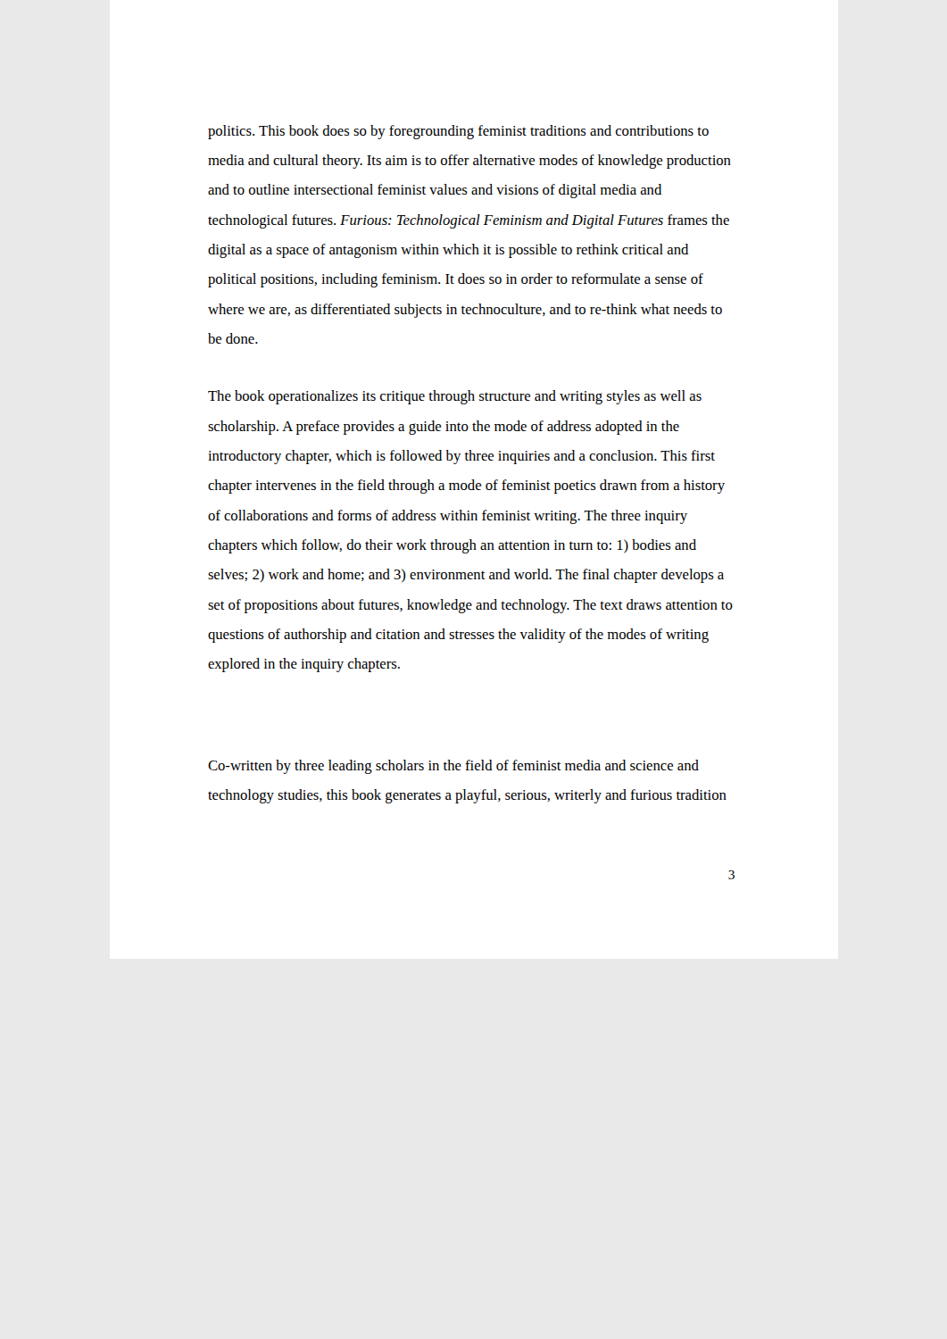politics. This book does so by foregrounding feminist traditions and contributions to media and cultural theory. Its aim is to offer alternative modes of knowledge production and to outline intersectional feminist values and visions of digital media and technological futures. Furious: Technological Feminism and Digital Futures frames the digital as a space of antagonism within which it is possible to rethink critical and political positions, including feminism. It does so in order to reformulate a sense of where we are, as differentiated subjects in technoculture, and to re-think what needs to be done.
The book operationalizes its critique through structure and writing styles as well as scholarship. A preface provides a guide into the mode of address adopted in the introductory chapter, which is followed by three inquiries and a conclusion. This first chapter intervenes in the field through a mode of feminist poetics drawn from a history of collaborations and forms of address within feminist writing. The three inquiry chapters which follow, do their work through an attention in turn to: 1) bodies and selves; 2) work and home; and 3) environment and world. The final chapter develops a set of propositions about futures, knowledge and technology. The text draws attention to questions of authorship and citation and stresses the validity of the modes of writing explored in the inquiry chapters.
Co-written by three leading scholars in the field of feminist media and science and technology studies, this book generates a playful, serious, writerly and furious tradition
3